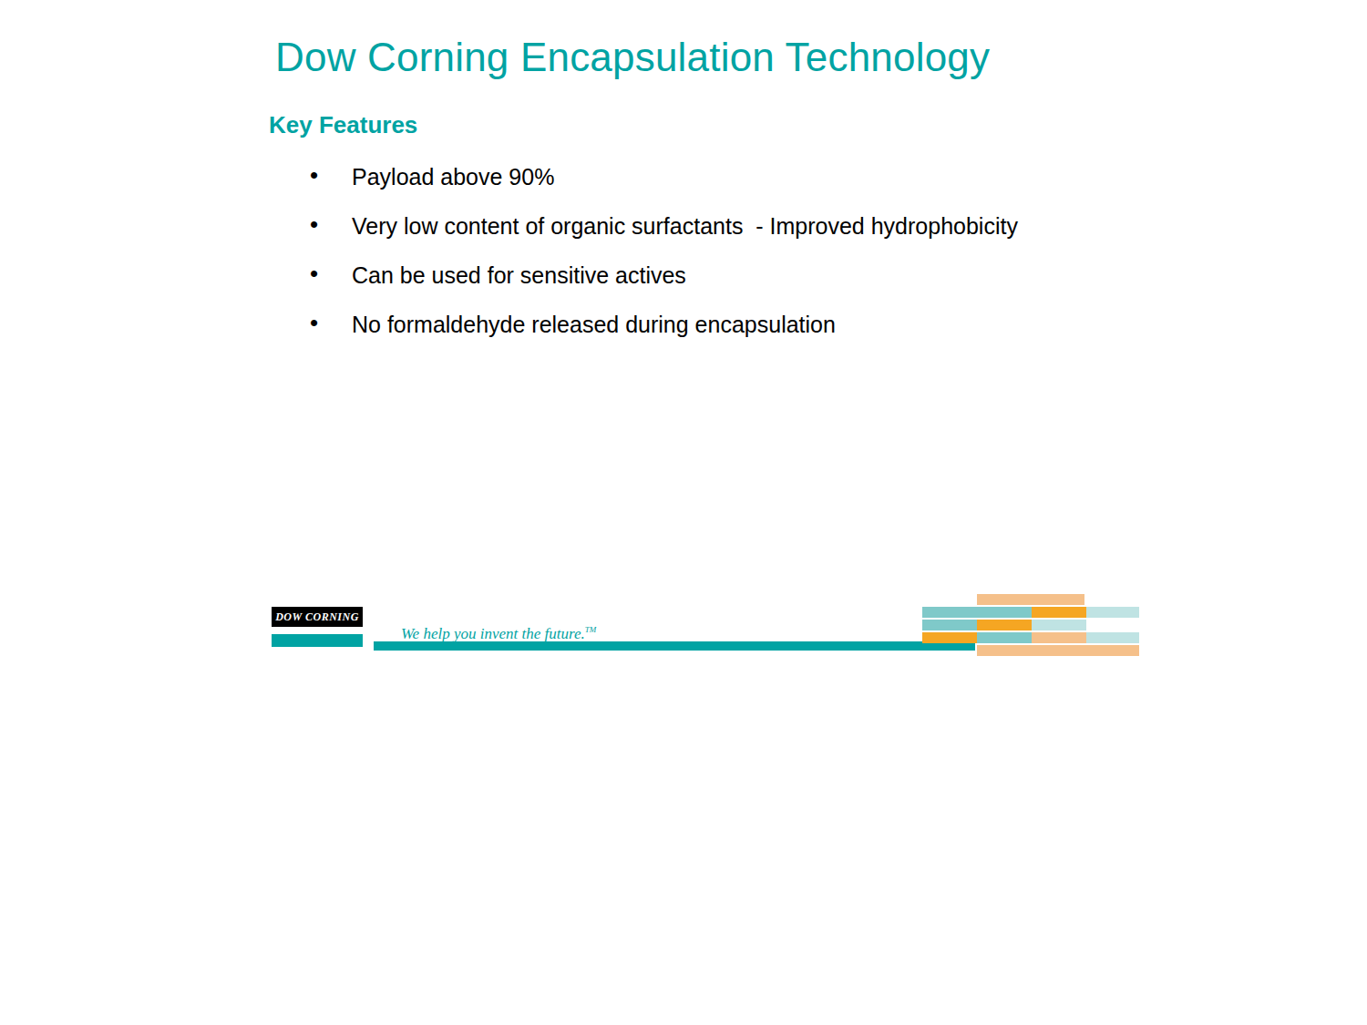Dow Corning Encapsulation Technology
Key Features
Payload above 90%
Very low content of organic surfactants - Improved hydrophobicity
Can be used for sensitive actives
No formaldehyde released during encapsulation
DOW CORNING
We help you invent the future.TM